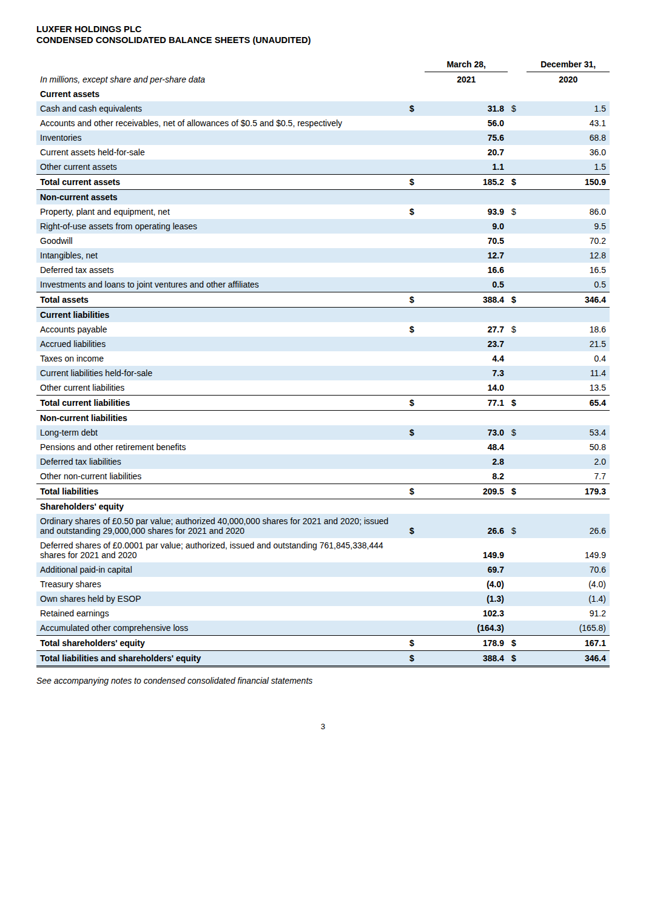LUXFER HOLDINGS PLC
CONDENSED CONSOLIDATED BALANCE SHEETS (UNAUDITED)
| | | March 28, | | December 31, |
| In millions, except share and per-share data | | 2021 | | 2020 |
| Current assets | | | | |
| Cash and cash equivalents | $ | 31.8 | $ | 1.5 |
| Accounts and other receivables, net of allowances of $0.5 and $0.5, respectively | | 56.0 | | 43.1 |
| Inventories | | 75.6 | | 68.8 |
| Current assets held-for-sale | | 20.7 | | 36.0 |
| Other current assets | | 1.1 | | 1.5 |
| Total current assets | $ | 185.2 | $ | 150.9 |
| Non-current assets | | | | |
| Property, plant and equipment, net | $ | 93.9 | $ | 86.0 |
| Right-of-use assets from operating leases | | 9.0 | | 9.5 |
| Goodwill | | 70.5 | | 70.2 |
| Intangibles, net | | 12.7 | | 12.8 |
| Deferred tax assets | | 16.6 | | 16.5 |
| Investments and loans to joint ventures and other affiliates | | 0.5 | | 0.5 |
| Total assets | $ | 388.4 | $ | 346.4 |
| Current liabilities | | | | |
| Accounts payable | $ | 27.7 | $ | 18.6 |
| Accrued liabilities | | 23.7 | | 21.5 |
| Taxes on income | | 4.4 | | 0.4 |
| Current liabilities held-for-sale | | 7.3 | | 11.4 |
| Other current liabilities | | 14.0 | | 13.5 |
| Total current liabilities | $ | 77.1 | $ | 65.4 |
| Non-current liabilities | | | | |
| Long-term debt | $ | 73.0 | $ | 53.4 |
| Pensions and other retirement benefits | | 48.4 | | 50.8 |
| Deferred tax liabilities | | 2.8 | | 2.0 |
| Other non-current liabilities | | 8.2 | | 7.7 |
| Total liabilities | $ | 209.5 | $ | 179.3 |
| Shareholders' equity | | | | |
| Ordinary shares of £0.50 par value; authorized 40,000,000 shares for 2021 and 2020; issued and outstanding 29,000,000 shares for 2021 and 2020 | $ | 26.6 | $ | 26.6 |
| Deferred shares of £0.0001 par value; authorized, issued and outstanding 761,845,338,444 shares for 2021 and 2020 | | 149.9 | | 149.9 |
| Additional paid-in capital | | 69.7 | | 70.6 |
| Treasury shares | | (4.0) | | (4.0) |
| Own shares held by ESOP | | (1.3) | | (1.4) |
| Retained earnings | | 102.3 | | 91.2 |
| Accumulated other comprehensive loss | | (164.3) | | (165.8) |
| Total shareholders' equity | $ | 178.9 | $ | 167.1 |
| Total liabilities and shareholders' equity | $ | 388.4 | $ | 346.4 |
See accompanying notes to condensed consolidated financial statements
3